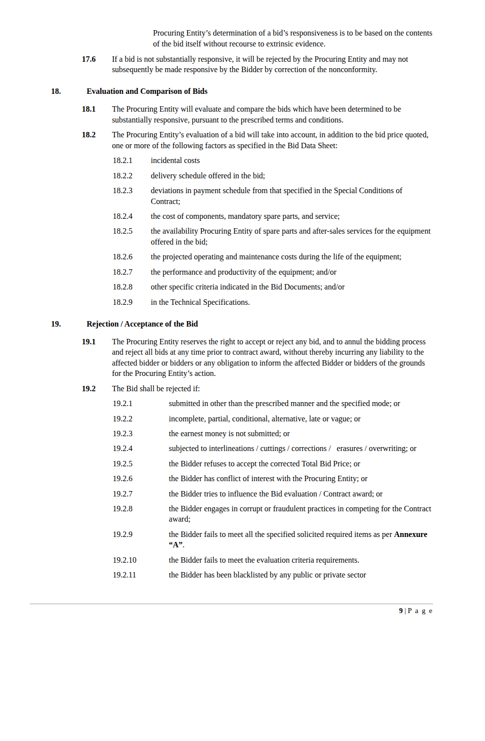Procuring Entity’s determination of a bid’s responsiveness is to be based on the contents of the bid itself without recourse to extrinsic evidence.
17.6
If a bid is not substantially responsive, it will be rejected by the Procuring Entity and may not subsequently be made responsive by the Bidder by correction of the nonconformity.
18.
Evaluation and Comparison of Bids
18.1
The Procuring Entity will evaluate and compare the bids which have been determined to be substantially responsive, pursuant to the prescribed terms and conditions.
18.2
The Procuring Entity’s evaluation of a bid will take into account, in addition to the bid price quoted, one or more of the following factors as specified in the Bid Data Sheet:
18.2.1
incidental costs
18.2.2
delivery schedule offered in the bid;
18.2.3
deviations in payment schedule from that specified in the Special Conditions of Contract;
18.2.4
the cost of components, mandatory spare parts, and service;
18.2.5
the availability Procuring Entity of spare parts and after-sales services for the equipment offered in the bid;
18.2.6
the projected operating and maintenance costs during the life of the equipment;
18.2.7
the performance and productivity of the equipment; and/or
18.2.8
other specific criteria indicated in the Bid Documents; and/or
18.2.9
in the Technical Specifications.
19.
Rejection / Acceptance of the Bid
19.1
The Procuring Entity reserves the right to accept or reject any bid, and to annul the bidding process and reject all bids at any time prior to contract award, without thereby incurring any liability to the affected bidder or bidders or any obligation to inform the affected Bidder or bidders of the grounds for the Procuring Entity’s action.
19.2
The Bid shall be rejected if:
19.2.1
submitted in other than the prescribed manner and the specified mode; or
19.2.2
incomplete, partial, conditional, alternative, late or vague; or
19.2.3
the earnest money is not submitted; or
19.2.4
subjected to interlineations / cuttings / corrections / erasures / overwriting; or
19.2.5
the Bidder refuses to accept the corrected Total Bid Price; or
19.2.6
the Bidder has conflict of interest with the Procuring Entity; or
19.2.7
the Bidder tries to influence the Bid evaluation / Contract award; or
19.2.8
the Bidder engages in corrupt or fraudulent practices in competing for the Contract award;
19.2.9
the Bidder fails to meet all the specified solicited required items as per Annexure “A”.
19.2.10
the Bidder fails to meet the evaluation criteria requirements.
19.2.11
the Bidder has been blacklisted by any public or private sector
9 | P a g e